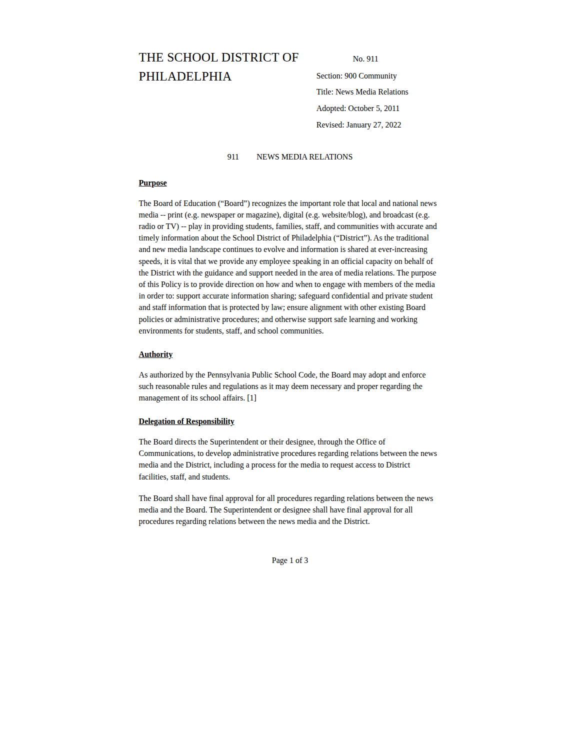THE SCHOOL DISTRICT OF PHILADELPHIA
No. 911
Section: 900 Community
Title: News Media Relations
Adopted: October 5, 2011
Revised: January 27, 2022
911 NEWS MEDIA RELATIONS
Purpose
The Board of Education (“Board”) recognizes the important role that local and national news media -- print (e.g. newspaper or magazine), digital (e.g. website/blog), and broadcast (e.g. radio or TV) -- play in providing students, families, staff, and communities with accurate and timely information about the School District of Philadelphia (“District”). As the traditional and new media landscape continues to evolve and information is shared at ever-increasing speeds, it is vital that we provide any employee speaking in an official capacity on behalf of the District with the guidance and support needed in the area of media relations. The purpose of this Policy is to provide direction on how and when to engage with members of the media in order to: support accurate information sharing; safeguard confidential and private student and staff information that is protected by law; ensure alignment with other existing Board policies or administrative procedures; and otherwise support safe learning and working environments for students, staff, and school communities.
Authority
As authorized by the Pennsylvania Public School Code, the Board may adopt and enforce such reasonable rules and regulations as it may deem necessary and proper regarding the management of its school affairs. [1]
Delegation of Responsibility
The Board directs the Superintendent or their designee, through the Office of Communications, to develop administrative procedures regarding relations between the news media and the District, including a process for the media to request access to District facilities, staff, and students.
The Board shall have final approval for all procedures regarding relations between the news media and the Board. The Superintendent or designee shall have final approval for all procedures regarding relations between the news media and the District.
Page 1 of 3